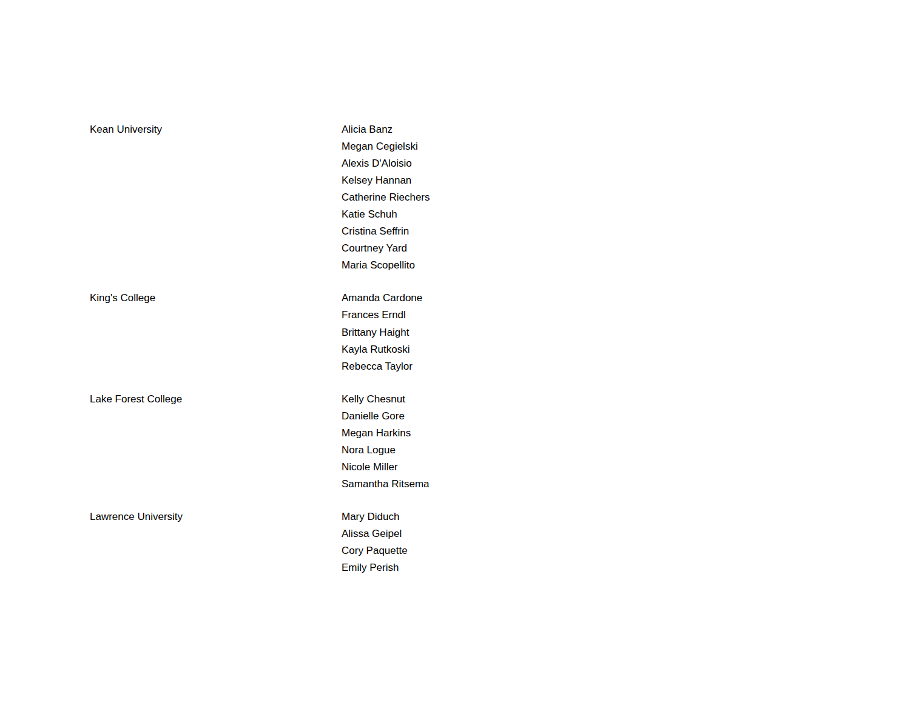| Kean University | Alicia Banz Megan Cegielski Alexis D'Aloisio Kelsey Hannan Catherine Riechers Katie Schuh Cristina Seffrin Courtney Yard Maria Scopellito |
| King's College | Amanda Cardone Frances Erndl Brittany Haight Kayla Rutkoski Rebecca Taylor |
| Lake Forest College | Kelly Chesnut Danielle Gore Megan Harkins Nora Logue Nicole Miller Samantha Ritsema |
| Lawrence University | Mary Diduch Alissa Geipel Cory Paquette Emily Perish |